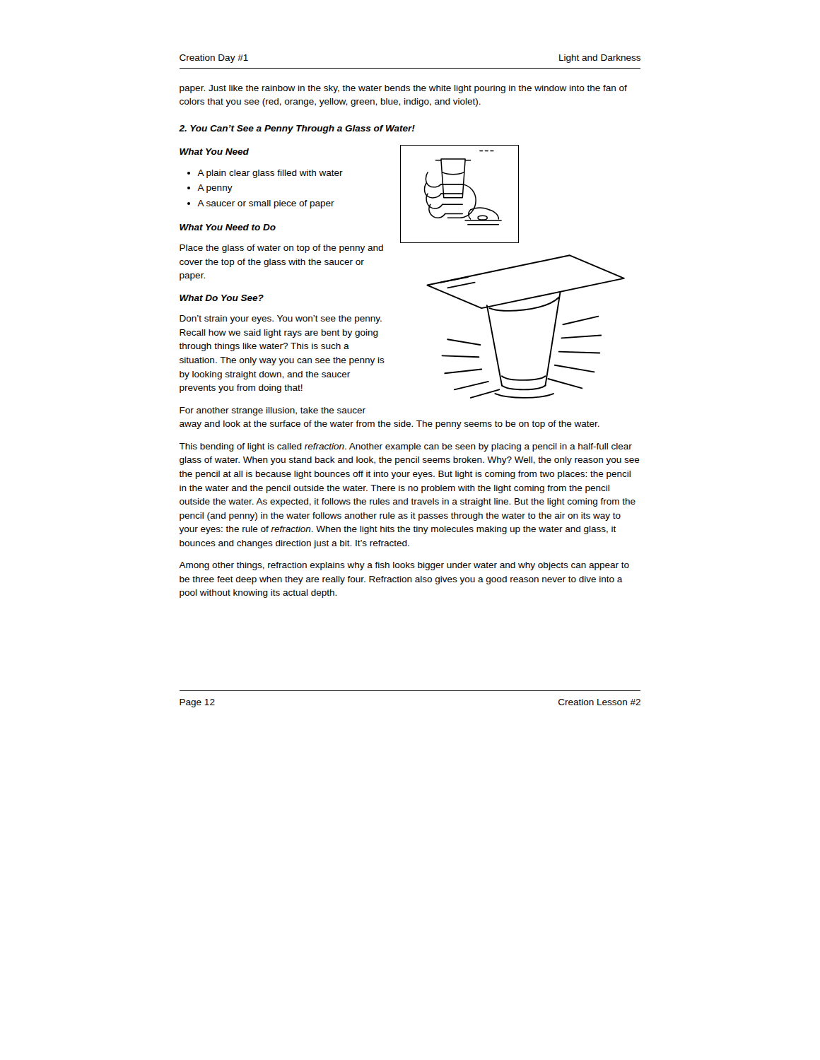Creation Day #1
Light and Darkness
paper. Just like the rainbow in the sky, the water bends the white light pouring in the window into the fan of colors that you see (red, orange, yellow, green, blue, indigo, and violet).
2. You Can’t See a Penny Through a Glass of Water!
What You Need
A plain clear glass filled with water
A penny
A saucer or small piece of paper
What You Need to Do
Place the glass of water on top of the penny and cover the top of the glass with the saucer or paper.
What Do You See?
Don’t strain your eyes. You won’t see the penny. Recall how we said light rays are bent by going through things like water? This is such a situation. The only way you can see the penny is by looking straight down, and the saucer prevents you from doing that!
For another strange illusion, take the saucer away and look at the surface of the water from the side. The penny seems to be on top of the water.
This bending of light is called refraction. Another example can be seen by placing a pencil in a half-full clear glass of water. When you stand back and look, the pencil seems broken. Why? Well, the only reason you see the pencil at all is because light bounces off it into your eyes. But light is coming from two places: the pencil in the water and the pencil outside the water. There is no problem with the light coming from the pencil outside the water. As expected, it follows the rules and travels in a straight line. But the light coming from the pencil (and penny) in the water follows another rule as it passes through the water to the air on its way to your eyes: the rule of refraction. When the light hits the tiny molecules making up the water and glass, it bounces and changes direction just a bit. It’s refracted.
Among other things, refraction explains why a fish looks bigger under water and why objects can appear to be three feet deep when they are really four. Refraction also gives you a good reason never to dive into a pool without knowing its actual depth.
Page 12
Creation Lesson #2